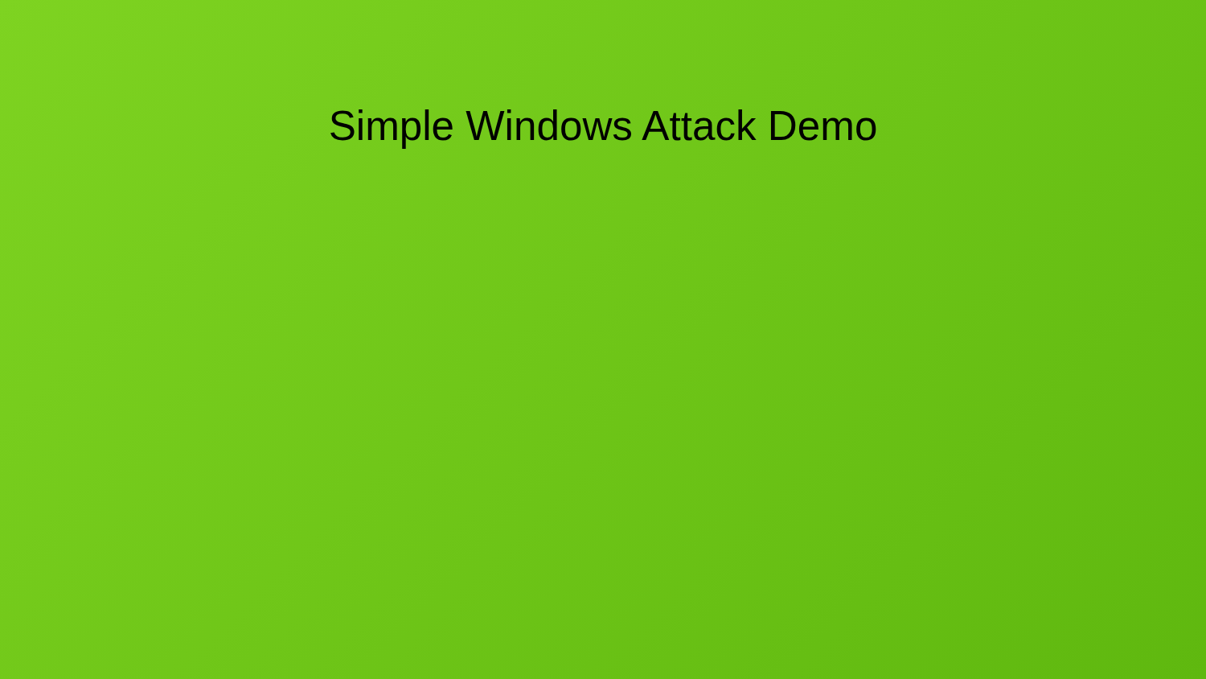Simple Windows Attack Demo